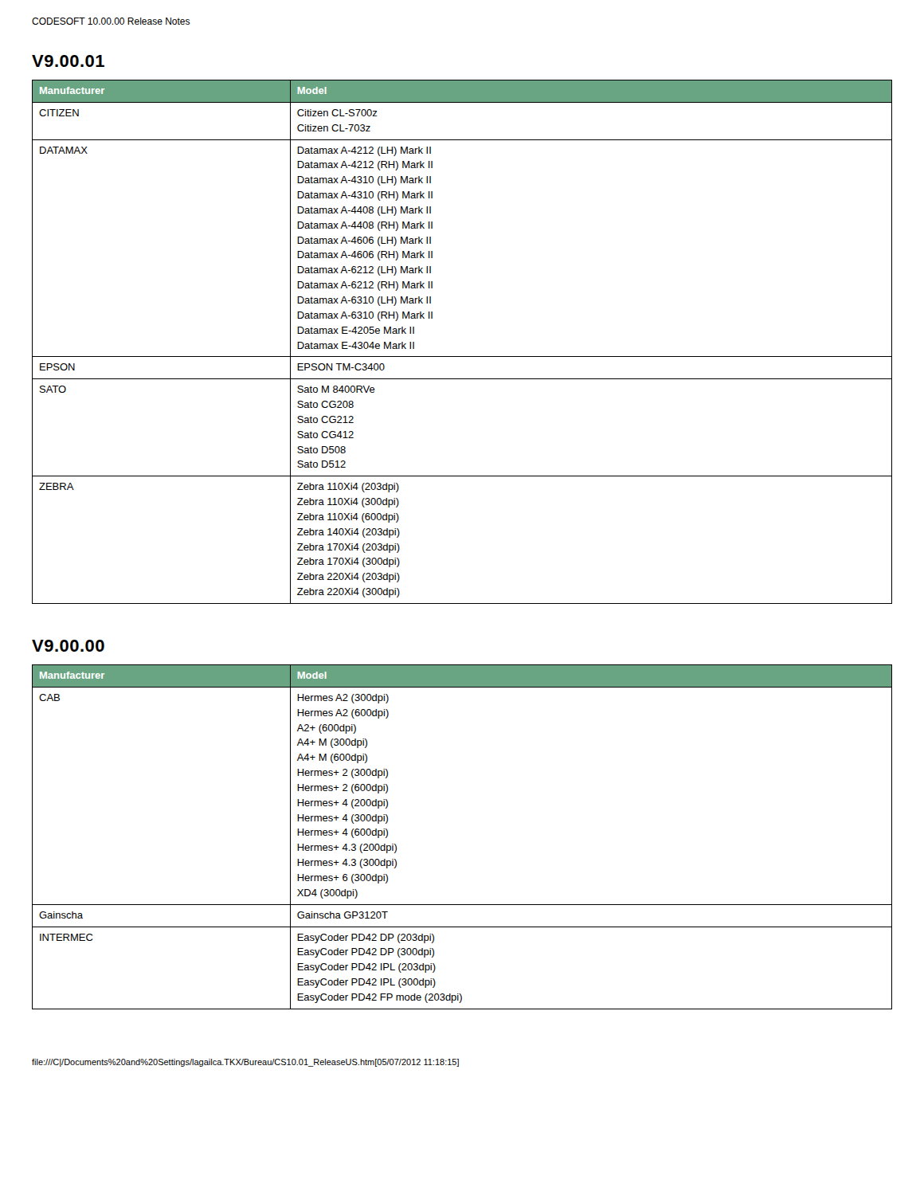CODESOFT 10.00.00 Release Notes
V9.00.01
| Manufacturer | Model |
| --- | --- |
| CITIZEN | Citizen CL-S700z Citizen CL-703z |
| DATAMAX | Datamax A-4212 (LH) Mark II Datamax A-4212 (RH) Mark II Datamax A-4310 (LH) Mark II Datamax A-4310 (RH) Mark II Datamax A-4408 (LH) Mark II Datamax A-4408 (RH) Mark II Datamax A-4606 (LH) Mark II Datamax A-4606 (RH) Mark II Datamax A-6212 (LH) Mark II Datamax A-6212 (RH) Mark II Datamax A-6310 (LH) Mark II Datamax A-6310 (RH) Mark II Datamax E-4205e Mark II Datamax E-4304e Mark II |
| EPSON | EPSON TM-C3400 |
| SATO | Sato M 8400RVe Sato CG208 Sato CG212 Sato CG412 Sato D508 Sato D512 |
| ZEBRA | Zebra 110Xi4 (203dpi) Zebra 110Xi4 (300dpi) Zebra 110Xi4 (600dpi) Zebra 140Xi4 (203dpi) Zebra 170Xi4 (203dpi) Zebra 170Xi4 (300dpi) Zebra 220Xi4 (203dpi) Zebra 220Xi4 (300dpi) |
V9.00.00
| Manufacturer | Model |
| --- | --- |
| CAB | Hermes A2 (300dpi) Hermes A2 (600dpi) A2+ (600dpi) A4+ M (300dpi) A4+ M (600dpi) Hermes+ 2 (300dpi) Hermes+ 2 (600dpi) Hermes+ 4 (200dpi) Hermes+ 4 (300dpi) Hermes+ 4 (600dpi) Hermes+ 4.3 (200dpi) Hermes+ 4.3 (300dpi) Hermes+ 6 (300dpi) XD4 (300dpi) |
| Gainscha | Gainscha GP3120T |
| INTERMEC | EasyCoder PD42 DP (203dpi) EasyCoder PD42 DP (300dpi) EasyCoder PD42 IPL (203dpi) EasyCoder PD42 IPL (300dpi) EasyCoder PD42 FP mode (203dpi) |
file:///C|/Documents%20and%20Settings/lagailca.TKX/Bureau/CS10.01_ReleaseUS.htm[05/07/2012 11:18:15]